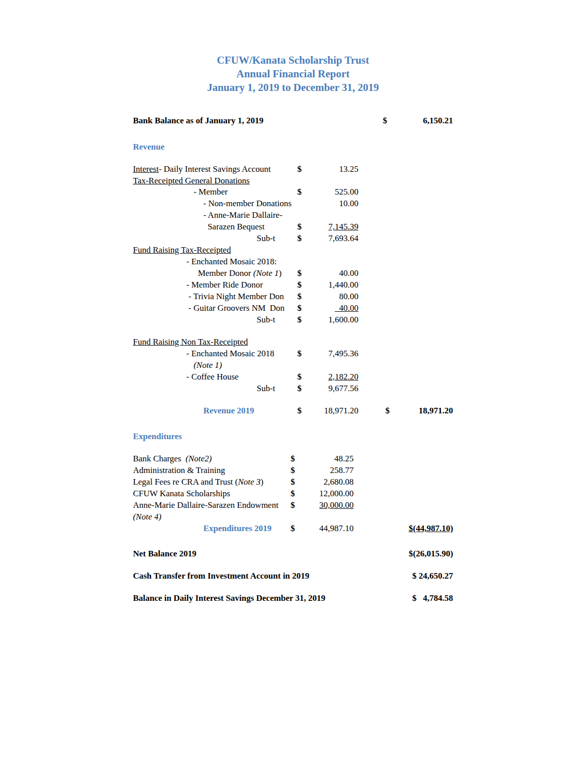CFUW/Kanata Scholarship Trust Annual Financial Report January 1, 2019 to December 31, 2019
| Bank Balance as of January 1, 2019 | | $ | 6,150.21 |
| Revenue |
| Interest - Daily Interest Savings Account | $ | 13.25 | | | |
| Tax-Receipted General Donations | | | | | |
| - Member | $ | 525.00 | | | |
| - Non-member Donations | | 10.00 | | | |
| - Anne-Marie Dallaire- | | | | | |
| Sarazen Bequest | $ | 7,145.39 | | | |
| Sub-t | $ | 7,693.64 | | | |
| Fund Raising Tax-Receipted | | | | | |
| - Enchanted Mosaic 2018: | | | | | |
| Member Donor (Note 1 ) | $ | 40.00 | | | |
| - Member Ride Donor | $ | 1,440.00 | | | |
| - Trivia Night Member Don | $ | 80.00 | | | |
| - Guitar Groovers NM Don | $ | 40.00 | | | |
| Sub-t | $ | 1,600.00 | | | |
| Fund Raising Non Tax-Receipted | | | | | |
| - Enchanted Mosaic 2018 | $ | 7,495.36 | | | |
| (Note 1) | | | | | |
| - Coffee House | $ | 2,182.20 | | | |
| Sub-t | $ | 9,677.56 | | | |
| Revenue 2019 | $ | 18,971.20 | | $ | 18,971.20 |
| Expenditures |
| Bank Charges (Note2) | $ | 48.25 | | | |
| Administration & Training | $ | 258.77 | | | |
| Legal Fees re CRA and Trust ( Note 3 ) | $ | 2,680.08 | | | |
| CFUW Kanata Scholarships | $ | 12,000.00 | | | |
| Anne-Marie Dallaire-Sarazen Endowment | $ | 30,000.00 | | | |
| (Note 4) | | | | | |
| Expenditures 2019 | $ | 44,987.10 | | | $(44,987.10) |
| Net Balance 2019 | | $(26,015.90) |
| Cash Transfer from Investment Account in 2019 | | $ 24,650.27 |
| Balance in Daily Interest Savings December 31, 2019 | | $ 4,784.58 |